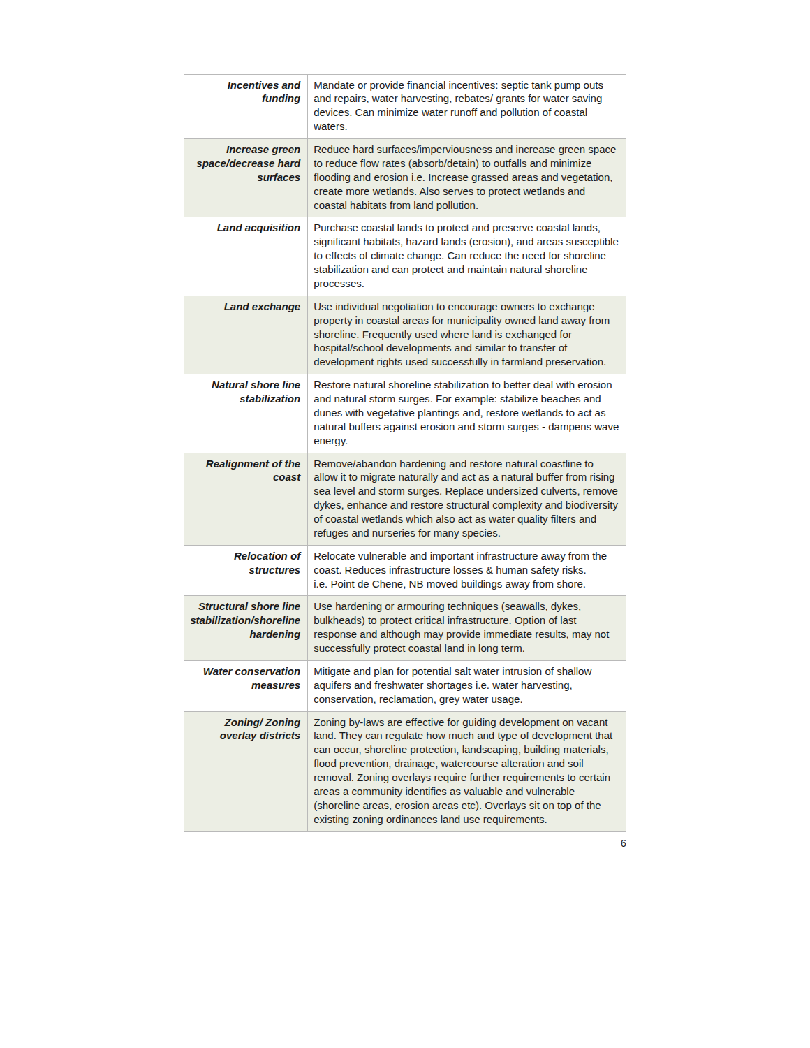| Incentives and funding | Mandate or provide financial incentives: septic tank pump outs and repairs, water harvesting, rebates/ grants for water saving devices. Can minimize water runoff and pollution of coastal waters. |
| Increase green space/decrease hard surfaces | Reduce hard surfaces/imperviousness and increase green space to reduce flow rates (absorb/detain) to outfalls and minimize flooding and erosion i.e. Increase grassed areas and vegetation, create more wetlands. Also serves to protect wetlands and coastal habitats from land pollution. |
| Land acquisition | Purchase coastal lands to protect and preserve coastal lands, significant habitats, hazard lands (erosion), and areas susceptible to effects of climate change. Can reduce the need for shoreline stabilization and can protect and maintain natural shoreline processes. |
| Land exchange | Use individual negotiation to encourage owners to exchange property in coastal areas for municipality owned land away from shoreline. Frequently used where land is exchanged for hospital/school developments and similar to transfer of development rights used successfully in farmland preservation. |
| Natural shore line stabilization | Restore natural shoreline stabilization to better deal with erosion and natural storm surges. For example: stabilize beaches and dunes with vegetative plantings and, restore wetlands to act as natural buffers against erosion and storm surges - dampens wave energy. |
| Realignment of the coast | Remove/abandon hardening and restore natural coastline to allow it to migrate naturally and act as a natural buffer from rising sea level and storm surges. Replace undersized culverts, remove dykes, enhance and restore structural complexity and biodiversity of coastal wetlands which also act as water quality filters and refuges and nurseries for many species. |
| Relocation of structures | Relocate vulnerable and important infrastructure away from the coast. Reduces infrastructure losses & human safety risks. i.e. Point de Chene, NB moved buildings away from shore. |
| Structural shore line stabilization/shoreline hardening | Use hardening or armouring techniques (seawalls, dykes, bulkheads) to protect critical infrastructure. Option of last response and although may provide immediate results, may not successfully protect coastal land in long term. |
| Water conservation measures | Mitigate and plan for potential salt water intrusion of shallow aquifers and freshwater shortages i.e. water harvesting, conservation, reclamation, grey water usage. |
| Zoning/ Zoning overlay districts | Zoning by-laws are effective for guiding development on vacant land. They can regulate how much and type of development that can occur, shoreline protection, landscaping, building materials, flood prevention, drainage, watercourse alteration and soil removal. Zoning overlays require further requirements to certain areas a community identifies as valuable and vulnerable (shoreline areas, erosion areas etc). Overlays sit on top of the existing zoning ordinances land use requirements. |
6